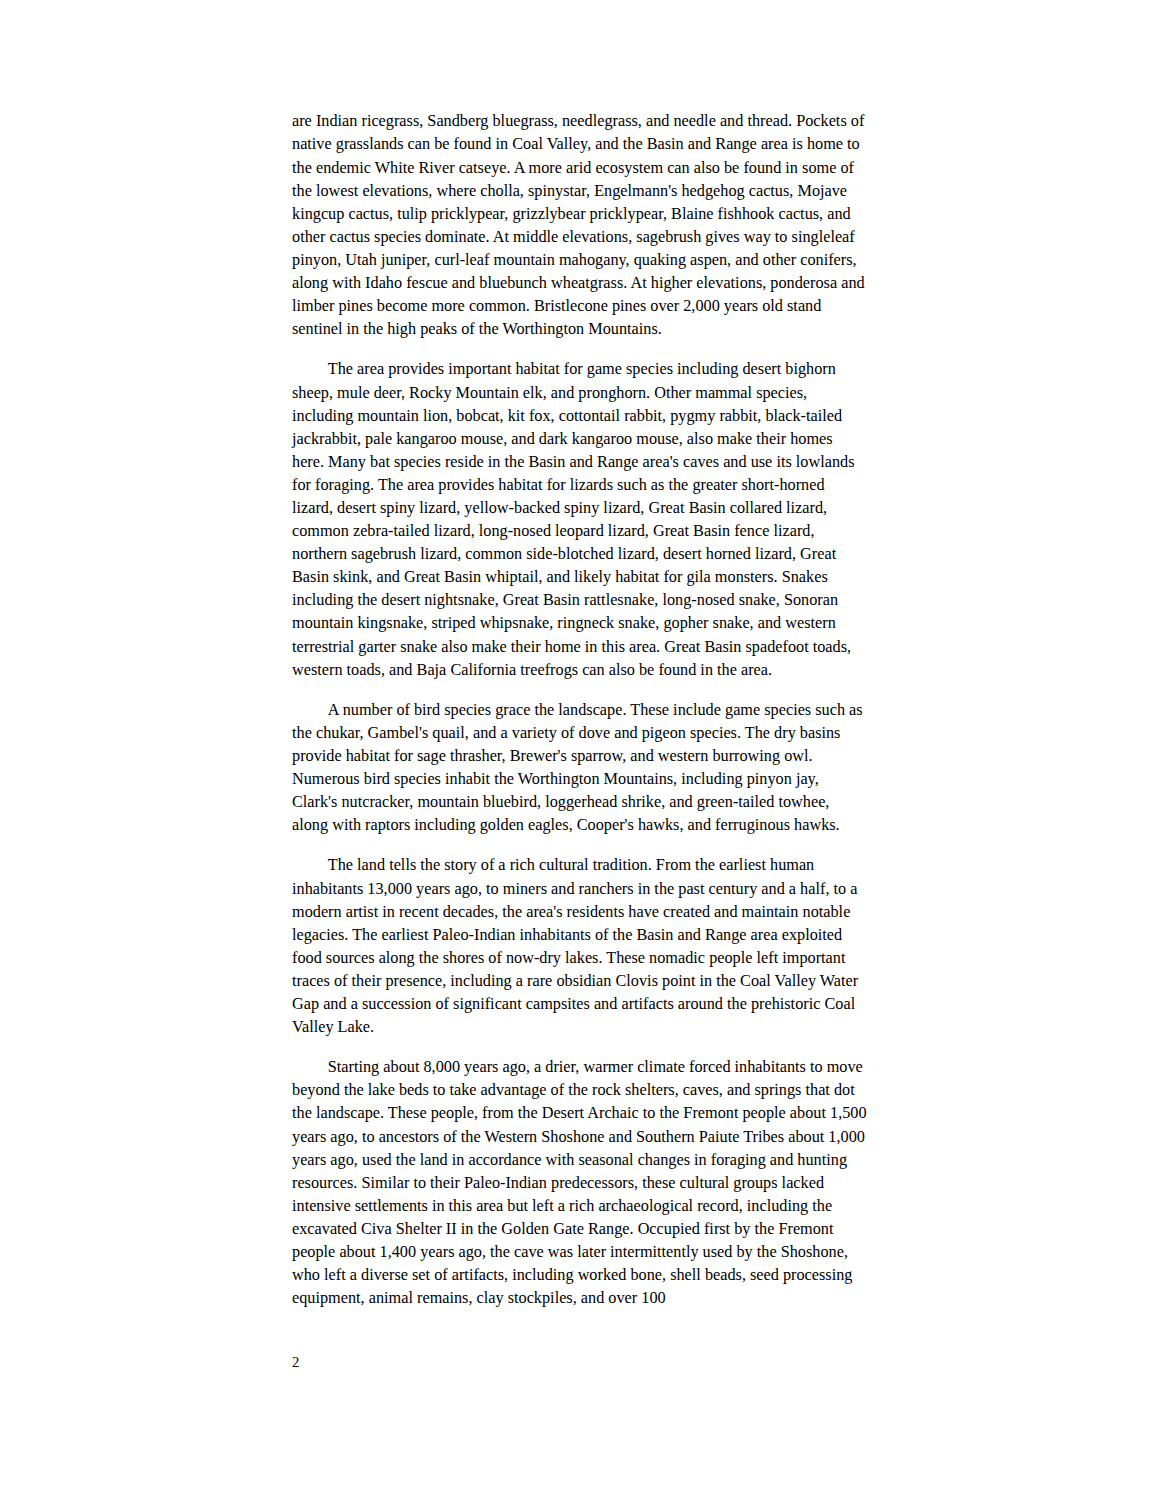are Indian ricegrass, Sandberg bluegrass, needlegrass, and needle and thread. Pockets of native grasslands can be found in Coal Valley, and the Basin and Range area is home to the endemic White River catseye. A more arid ecosystem can also be found in some of the lowest elevations, where cholla, spinystar, Engelmann's hedgehog cactus, Mojave kingcup cactus, tulip pricklypear, grizzlybear pricklypear, Blaine fishhook cactus, and other cactus species dominate. At middle elevations, sagebrush gives way to singleleaf pinyon, Utah juniper, curl-leaf mountain mahogany, quaking aspen, and other conifers, along with Idaho fescue and bluebunch wheatgrass. At higher elevations, ponderosa and limber pines become more common. Bristlecone pines over 2,000 years old stand sentinel in the high peaks of the Worthington Mountains.
The area provides important habitat for game species including desert bighorn sheep, mule deer, Rocky Mountain elk, and pronghorn. Other mammal species, including mountain lion, bobcat, kit fox, cottontail rabbit, pygmy rabbit, black-tailed jackrabbit, pale kangaroo mouse, and dark kangaroo mouse, also make their homes here. Many bat species reside in the Basin and Range area's caves and use its lowlands for foraging. The area provides habitat for lizards such as the greater short-horned lizard, desert spiny lizard, yellow-backed spiny lizard, Great Basin collared lizard, common zebra-tailed lizard, long-nosed leopard lizard, Great Basin fence lizard, northern sagebrush lizard, common side-blotched lizard, desert horned lizard, Great Basin skink, and Great Basin whiptail, and likely habitat for gila monsters. Snakes including the desert nightsnake, Great Basin rattlesnake, long-nosed snake, Sonoran mountain kingsnake, striped whipsnake, ringneck snake, gopher snake, and western terrestrial garter snake also make their home in this area. Great Basin spadefoot toads, western toads, and Baja California treefrogs can also be found in the area.
A number of bird species grace the landscape. These include game species such as the chukar, Gambel's quail, and a variety of dove and pigeon species. The dry basins provide habitat for sage thrasher, Brewer's sparrow, and western burrowing owl. Numerous bird species inhabit the Worthington Mountains, including pinyon jay, Clark's nutcracker, mountain bluebird, loggerhead shrike, and green-tailed towhee, along with raptors including golden eagles, Cooper's hawks, and ferruginous hawks.
The land tells the story of a rich cultural tradition. From the earliest human inhabitants 13,000 years ago, to miners and ranchers in the past century and a half, to a modern artist in recent decades, the area's residents have created and maintain notable legacies. The earliest Paleo-Indian inhabitants of the Basin and Range area exploited food sources along the shores of now-dry lakes. These nomadic people left important traces of their presence, including a rare obsidian Clovis point in the Coal Valley Water Gap and a succession of significant campsites and artifacts around the prehistoric Coal Valley Lake.
Starting about 8,000 years ago, a drier, warmer climate forced inhabitants to move beyond the lake beds to take advantage of the rock shelters, caves, and springs that dot the landscape. These people, from the Desert Archaic to the Fremont people about 1,500 years ago, to ancestors of the Western Shoshone and Southern Paiute Tribes about 1,000 years ago, used the land in accordance with seasonal changes in foraging and hunting resources. Similar to their Paleo-Indian predecessors, these cultural groups lacked intensive settlements in this area but left a rich archaeological record, including the excavated Civa Shelter II in the Golden Gate Range. Occupied first by the Fremont people about 1,400 years ago, the cave was later intermittently used by the Shoshone, who left a diverse set of artifacts, including worked bone, shell beads, seed processing equipment, animal remains, clay stockpiles, and over 100
2